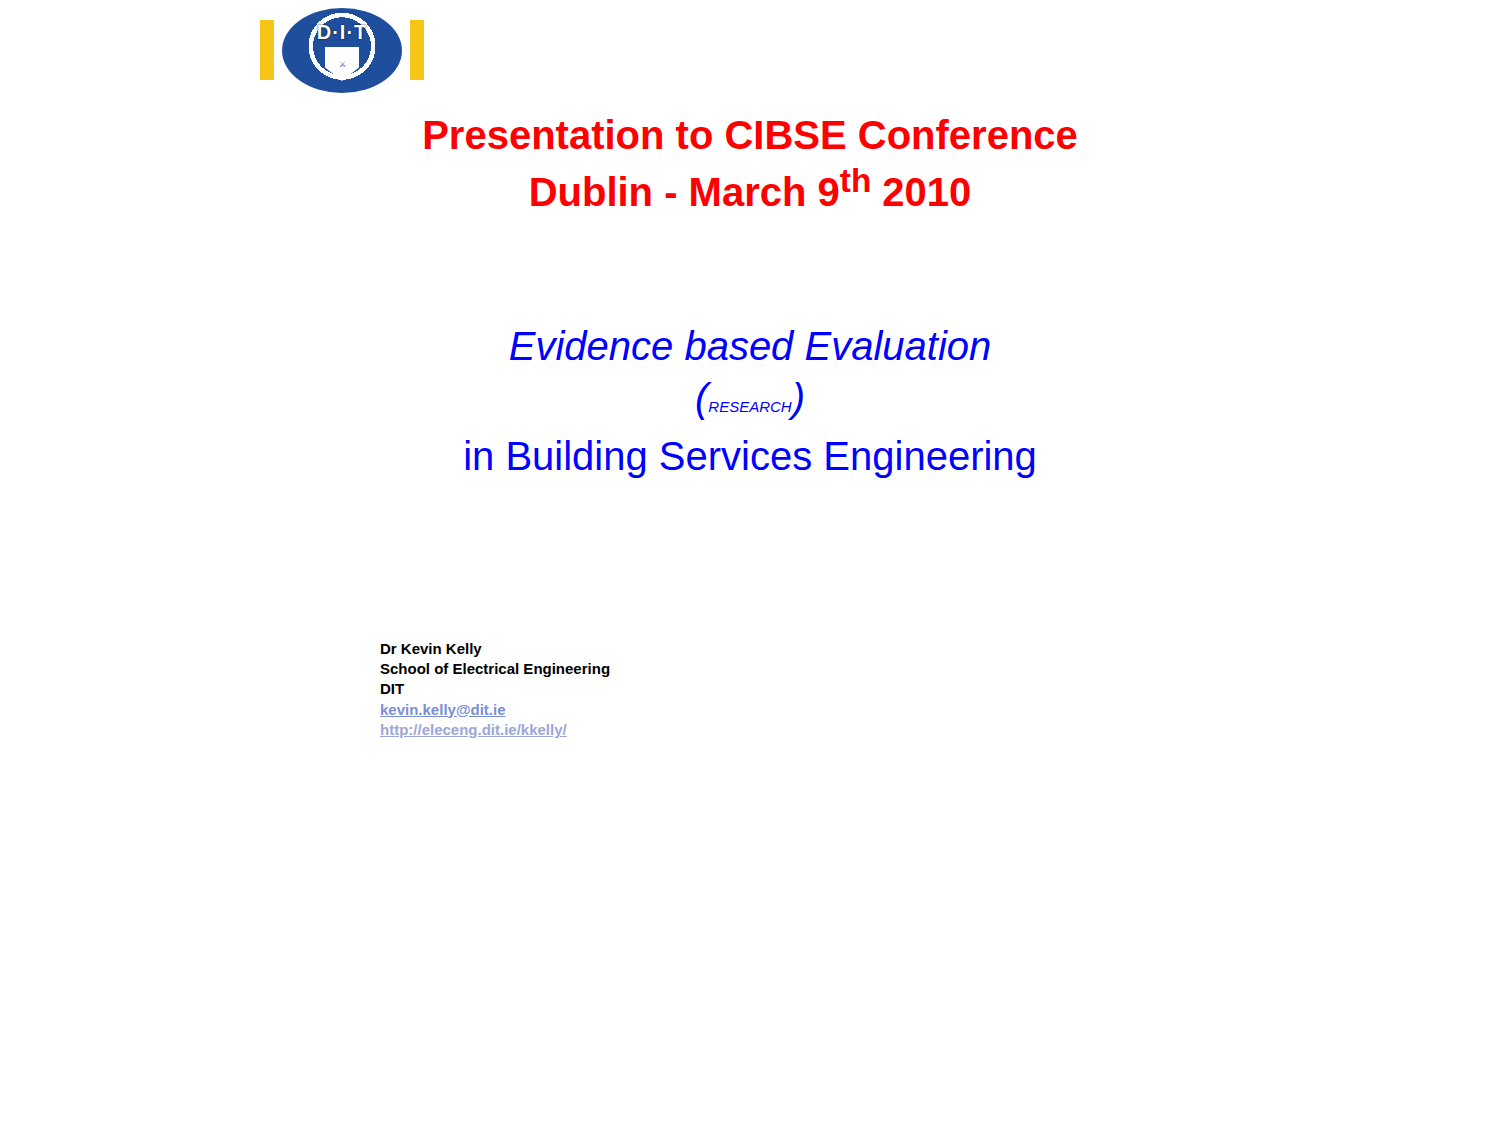D·I·T
⚔
Presentation to CIBSE Conference
Dublin - March 9th 2010
Evidence based Evaluation
(research)
in Building Services Engineering
Dr Kevin Kelly
School of Electrical Engineering
DIT
kevin.kelly@dit.ie
http://eleceng.dit.ie/kkelly/